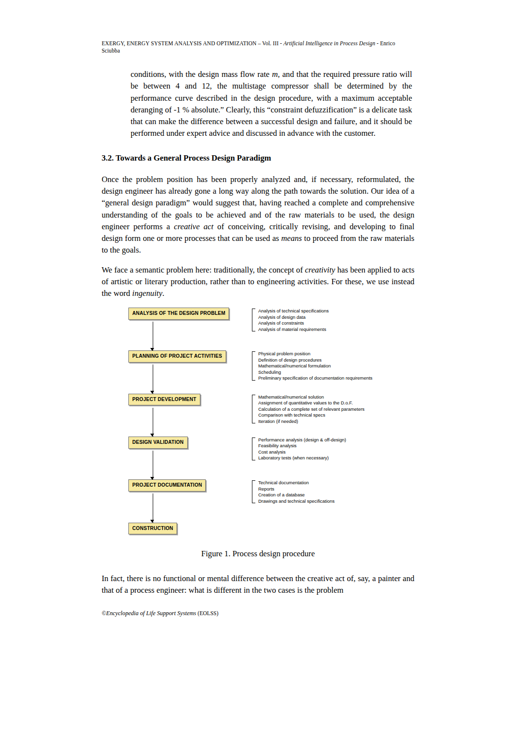EXERGY, ENERGY SYSTEM ANALYSIS AND OPTIMIZATION – Vol. III - Artificial Intelligence in Process Design - Enrico Sciubba
conditions, with the design mass flow rate m, and that the required pressure ratio will be between 4 and 12, the multistage compressor shall be determined by the performance curve described in the design procedure, with a maximum acceptable deranging of -1 % absolute.” Clearly, this “constraint defuzzification” is a delicate task that can make the difference between a successful design and failure, and it should be performed under expert advice and discussed in advance with the customer.
3.2. Towards a General Process Design Paradigm
Once the problem position has been properly analyzed and, if necessary, reformulated, the design engineer has already gone a long way along the path towards the solution. Our idea of a “general design paradigm” would suggest that, having reached a complete and comprehensive understanding of the goals to be achieved and of the raw materials to be used, the design engineer performs a creative act of conceiving, critically revising, and developing to final design form one or more processes that can be used as means to proceed from the raw materials to the goals.
We face a semantic problem here: traditionally, the concept of creativity has been applied to acts of artistic or literary production, rather than to engineering activities. For these, we use instead the word ingenuity.
ANALYSIS OF THE DESIGN PROBLEM
Analysis of technical specifications
Analysis of design data
Analysis of constraints
Analysis of material requirements
PLANNING OF PROJECT ACTIVITIES
Physical problem position
Definition of design procedures
Mathematical/numerical formulation
Scheduling
Preliminary specification of documentation requirements
PROJECT DEVELOPMENT
Mathematical/numerical solution
Assignment of quantitative values to the D.o.F.
Calculation of a complete set of relevant parameters
Comparison with technical specs
Iteration (if needed)
DESIGN VALIDATION
Performance analysis (design & off-design)
Feasibility analysis
Cost analysis
Laboratory tests (when necessary)
PROJECT DOCUMENTATION
Technical documentation
Reports
Creation of a database
Drawings and technical specifications
CONSTRUCTION
Figure 1. Process design procedure
In fact, there is no functional or mental difference between the creative act of, say, a painter and that of a process engineer: what is different in the two cases is the problem
©Encyclopedia of Life Support Systems (EOLSS)